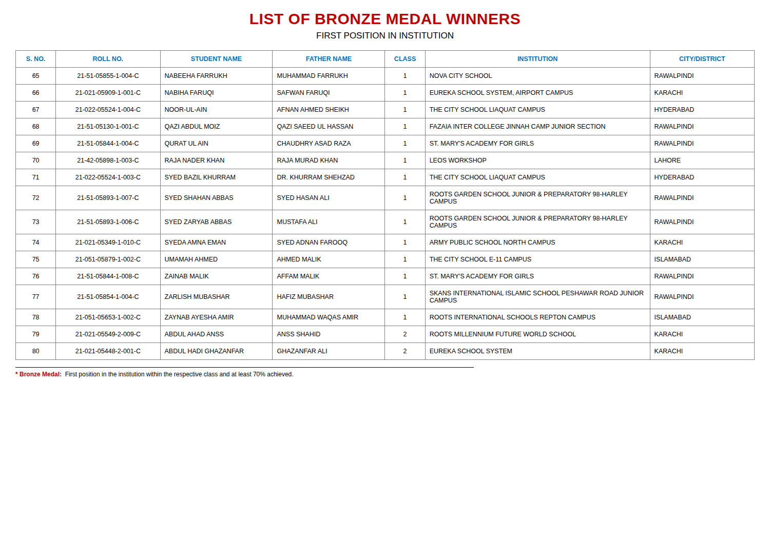LIST OF BRONZE MEDAL WINNERS
FIRST POSITION IN INSTITUTION
| S. NO. | ROLL NO. | STUDENT NAME | FATHER NAME | CLASS | INSTITUTION | CITY/DISTRICT |
| --- | --- | --- | --- | --- | --- | --- |
| 65 | 21-51-05855-1-004-C | NABEEHA FARRUKH | MUHAMMAD FARRUKH | 1 | NOVA CITY SCHOOL | RAWALPINDI |
| 66 | 21-021-05909-1-001-C | NABIHA FARUQI | SAFWAN FARUQI | 1 | EUREKA SCHOOL SYSTEM, AIRPORT CAMPUS | KARACHI |
| 67 | 21-022-05524-1-004-C | NOOR-UL-AIN | AFNAN AHMED SHEIKH | 1 | THE CITY SCHOOL LIAQUAT CAMPUS | HYDERABAD |
| 68 | 21-51-05130-1-001-C | QAZI ABDUL MOIZ | QAZI SAEED UL HASSAN | 1 | FAZAIA INTER COLLEGE JINNAH CAMP JUNIOR SECTION | RAWALPINDI |
| 69 | 21-51-05844-1-004-C | QURAT UL AIN | CHAUDHRY ASAD RAZA | 1 | ST. MARY'S ACADEMY FOR GIRLS | RAWALPINDI |
| 70 | 21-42-05898-1-003-C | RAJA NADER KHAN | RAJA MURAD KHAN | 1 | LEOS WORKSHOP | LAHORE |
| 71 | 21-022-05524-1-003-C | SYED BAZIL KHURRAM | DR. KHURRAM SHEHZAD | 1 | THE CITY SCHOOL LIAQUAT CAMPUS | HYDERABAD |
| 72 | 21-51-05893-1-007-C | SYED SHAHAN ABBAS | SYED HASAN ALI | 1 | ROOTS GARDEN SCHOOL JUNIOR & PREPARATORY 98-HARLEY CAMPUS | RAWALPINDI |
| 73 | 21-51-05893-1-006-C | SYED ZARYAB ABBAS | MUSTAFA ALI | 1 | ROOTS GARDEN SCHOOL JUNIOR & PREPARATORY 98-HARLEY CAMPUS | RAWALPINDI |
| 74 | 21-021-05349-1-010-C | SYEDA AMNA EMAN | SYED ADNAN FAROOQ | 1 | ARMY PUBLIC SCHOOL NORTH CAMPUS | KARACHI |
| 75 | 21-051-05879-1-002-C | UMAMAH AHMED | AHMED MALIK | 1 | THE CITY SCHOOL E-11 CAMPUS | ISLAMABAD |
| 76 | 21-51-05844-1-008-C | ZAINAB MALIK | AFFAM MALIK | 1 | ST. MARY'S ACADEMY FOR GIRLS | RAWALPINDI |
| 77 | 21-51-05854-1-004-C | ZARLISH MUBASHAR | HAFIZ MUBASHAR | 1 | SKANS INTERNATIONAL ISLAMIC SCHOOL PESHAWAR ROAD JUNIOR CAMPUS | RAWALPINDI |
| 78 | 21-051-05653-1-002-C | ZAYNAB AYESHA AMIR | MUHAMMAD WAQAS AMIR | 1 | ROOTS INTERNATIONAL SCHOOLS REPTON CAMPUS | ISLAMABAD |
| 79 | 21-021-05549-2-009-C | ABDUL AHAD ANSS | ANSS SHAHID | 2 | ROOTS MILLENNIUM FUTURE WORLD SCHOOL | KARACHI |
| 80 | 21-021-05448-2-001-C | ABDUL HADI GHAZANFAR | GHAZANFAR ALI | 2 | EUREKA SCHOOL SYSTEM | KARACHI |
* Bronze Medal: First position in the institution within the respective class and at least 70% achieved.